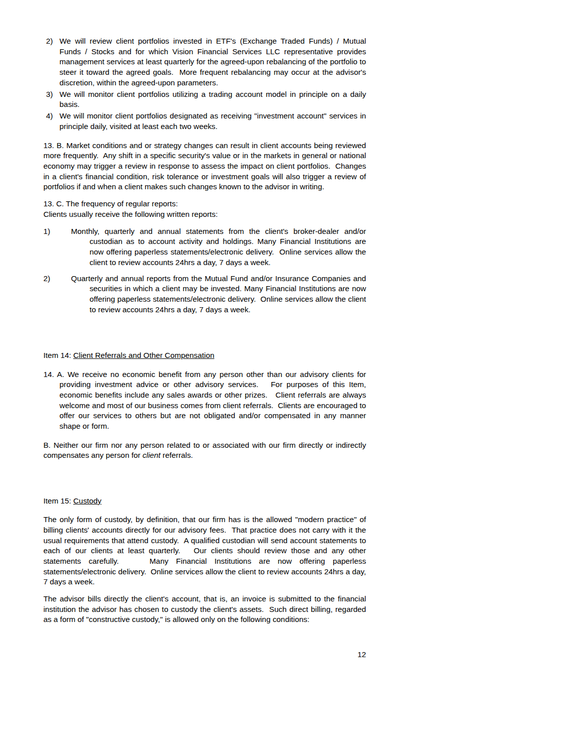2) We will review client portfolios invested in ETF's (Exchange Traded Funds) / Mutual Funds / Stocks and for which Vision Financial Services LLC representative provides management services at least quarterly for the agreed-upon rebalancing of the portfolio to steer it toward the agreed goals. More frequent rebalancing may occur at the advisor's discretion, within the agreed-upon parameters.
3) We will monitor client portfolios utilizing a trading account model in principle on a daily basis.
4) We will monitor client portfolios designated as receiving "investment account" services in principle daily, visited at least each two weeks.
13. B. Market conditions and or strategy changes can result in client accounts being reviewed more frequently. Any shift in a specific security's value or in the markets in general or national economy may trigger a review in response to assess the impact on client portfolios. Changes in a client's financial condition, risk tolerance or investment goals will also trigger a review of portfolios if and when a client makes such changes known to the advisor in writing.
13. C. The frequency of regular reports:
Clients usually receive the following written reports:
1) Monthly, quarterly and annual statements from the client's broker-dealer and/or custodian as to account activity and holdings. Many Financial Institutions are now offering paperless statements/electronic delivery. Online services allow the client to review accounts 24hrs a day, 7 days a week.
2) Quarterly and annual reports from the Mutual Fund and/or Insurance Companies and securities in which a client may be invested. Many Financial Institutions are now offering paperless statements/electronic delivery. Online services allow the client to review accounts 24hrs a day, 7 days a week.
Item 14: Client Referrals and Other Compensation
14. A. We receive no economic benefit from any person other than our advisory clients for providing investment advice or other advisory services. For purposes of this Item, economic benefits include any sales awards or other prizes. Client referrals are always welcome and most of our business comes from client referrals. Clients are encouraged to offer our services to others but are not obligated and/or compensated in any manner shape or form.
B. Neither our firm nor any person related to or associated with our firm directly or indirectly compensates any person for client referrals.
Item 15: Custody
The only form of custody, by definition, that our firm has is the allowed "modern practice" of billing clients' accounts directly for our advisory fees. That practice does not carry with it the usual requirements that attend custody. A qualified custodian will send account statements to each of our clients at least quarterly. Our clients should review those and any other statements carefully. Many Financial Institutions are now offering paperless statements/electronic delivery. Online services allow the client to review accounts 24hrs a day, 7 days a week.
The advisor bills directly the client's account, that is, an invoice is submitted to the financial institution the advisor has chosen to custody the client's assets. Such direct billing, regarded as a form of "constructive custody," is allowed only on the following conditions:
12